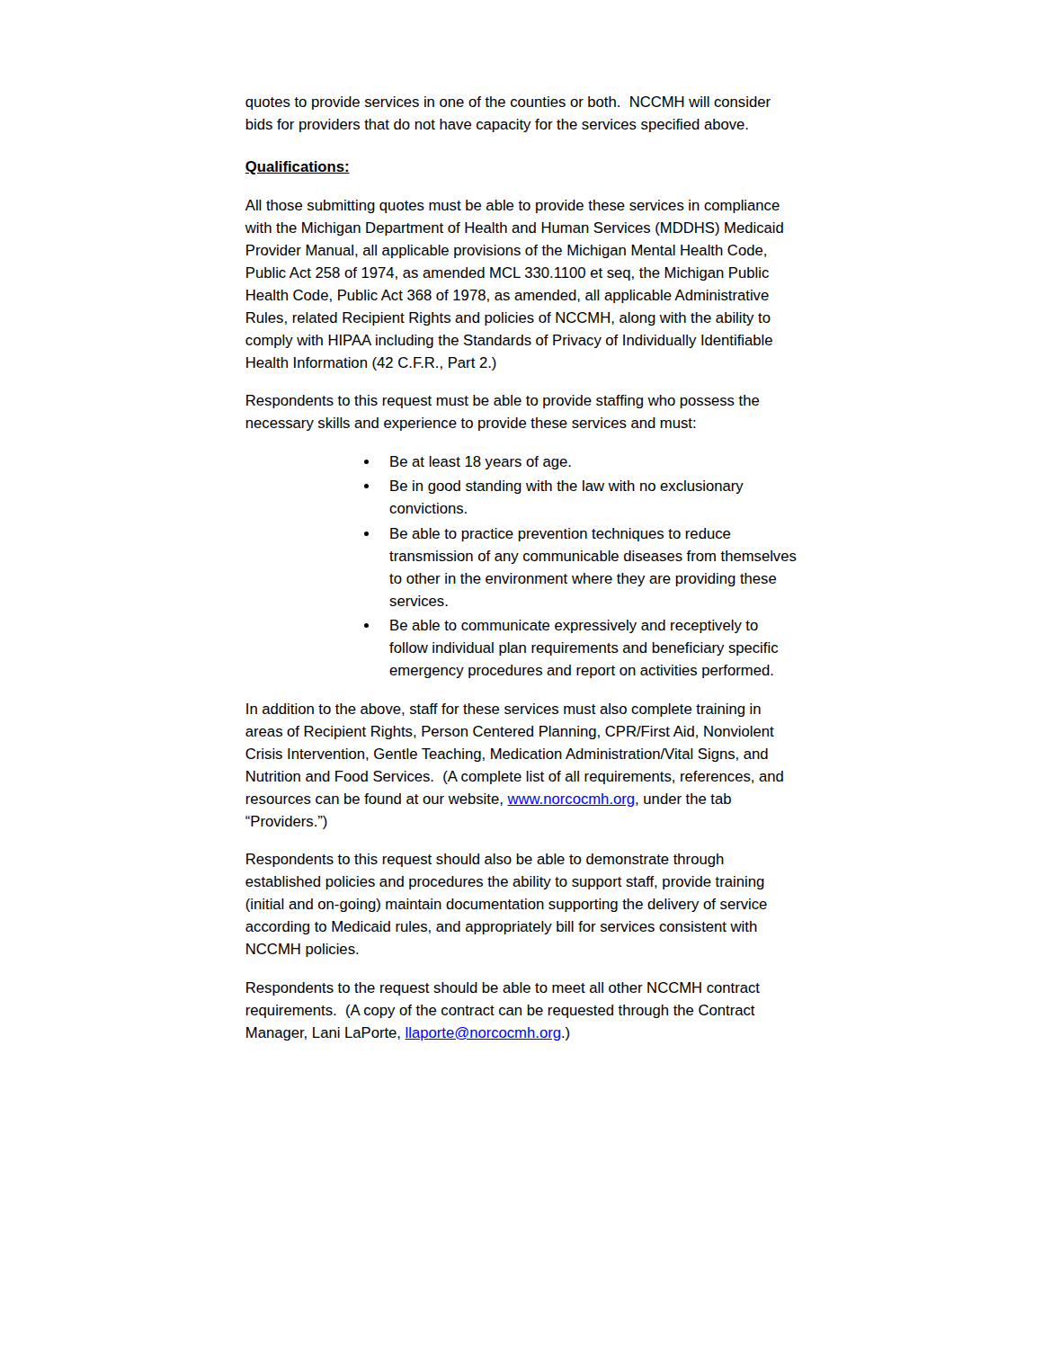quotes to provide services in one of the counties or both. NCCMH will consider bids for providers that do not have capacity for the services specified above.
Qualifications:
All those submitting quotes must be able to provide these services in compliance with the Michigan Department of Health and Human Services (MDDHS) Medicaid Provider Manual, all applicable provisions of the Michigan Mental Health Code, Public Act 258 of 1974, as amended MCL 330.1100 et seq, the Michigan Public Health Code, Public Act 368 of 1978, as amended, all applicable Administrative Rules, related Recipient Rights and policies of NCCMH, along with the ability to comply with HIPAA including the Standards of Privacy of Individually Identifiable Health Information (42 C.F.R., Part 2.)
Respondents to this request must be able to provide staffing who possess the necessary skills and experience to provide these services and must:
Be at least 18 years of age.
Be in good standing with the law with no exclusionary convictions.
Be able to practice prevention techniques to reduce transmission of any communicable diseases from themselves to other in the environment where they are providing these services.
Be able to communicate expressively and receptively to follow individual plan requirements and beneficiary specific emergency procedures and report on activities performed.
In addition to the above, staff for these services must also complete training in areas of Recipient Rights, Person Centered Planning, CPR/First Aid, Nonviolent Crisis Intervention, Gentle Teaching, Medication Administration/Vital Signs, and Nutrition and Food Services. (A complete list of all requirements, references, and resources can be found at our website, www.norcocmh.org, under the tab “Providers.”)
Respondents to this request should also be able to demonstrate through established policies and procedures the ability to support staff, provide training (initial and on-going) maintain documentation supporting the delivery of service according to Medicaid rules, and appropriately bill for services consistent with NCCMH policies.
Respondents to the request should be able to meet all other NCCMH contract requirements. (A copy of the contract can be requested through the Contract Manager, Lani LaPorte, llaporte@norcocmh.org.)